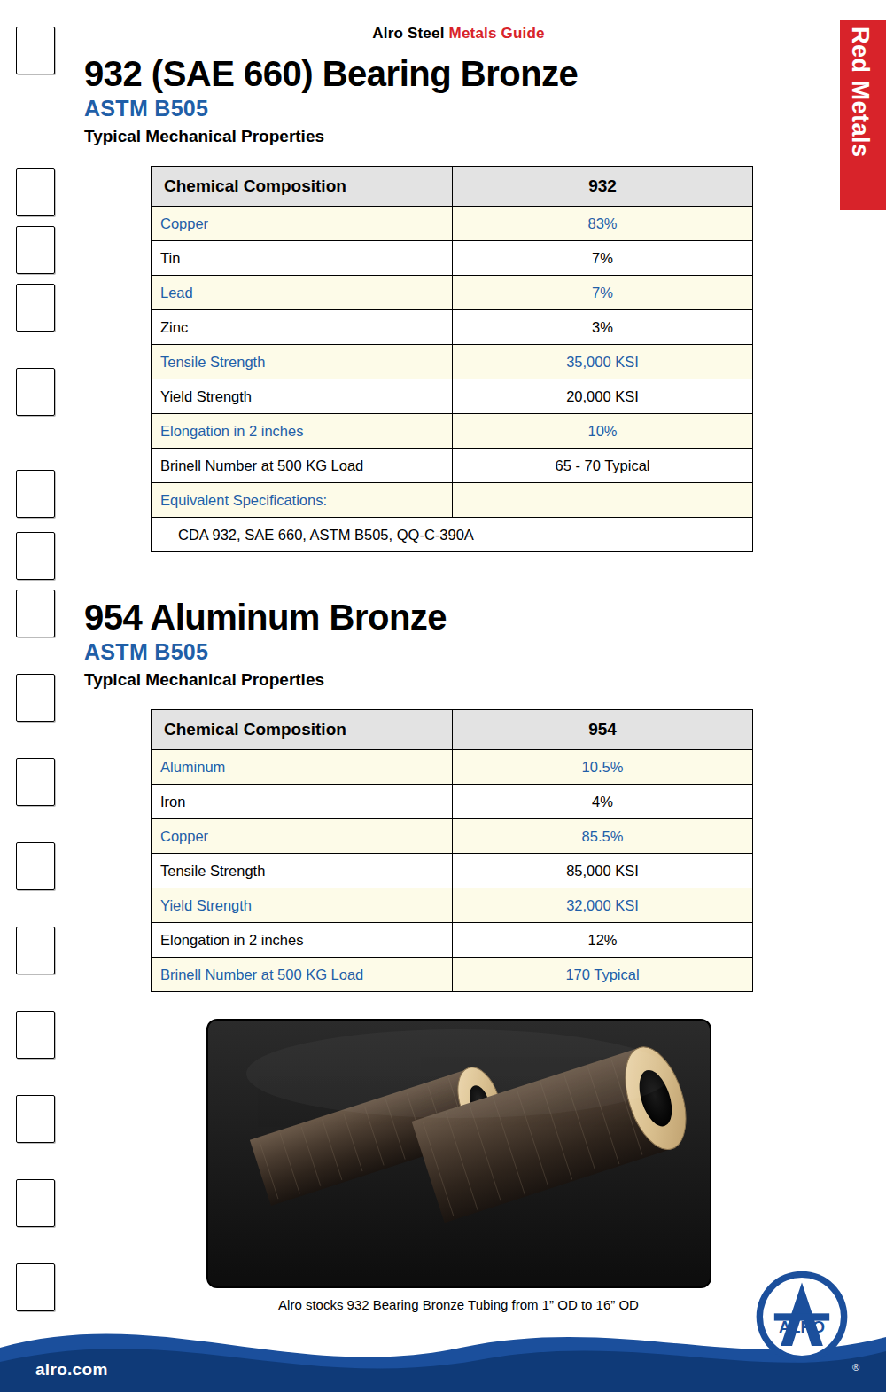Red Metals
Alro Steel Metals Guide
932 (SAE 660) Bearing Bronze
ASTM B505
Typical Mechanical Properties
| Chemical Composition | 932 |
| --- | --- |
| Copper | 83% |
| Tin | 7% |
| Lead | 7% |
| Zinc | 3% |
| Tensile Strength | 35,000 KSI |
| Yield Strength | 20,000 KSI |
| Elongation in 2 inches | 10% |
| Brinell Number at 500 KG Load | 65 - 70 Typical |
| Equivalent Specifications: | |
| CDA 932, SAE 660, ASTM B505, QQ-C-390A |
954 Aluminum Bronze
ASTM B505
Typical Mechanical Properties
| Chemical Composition | 954 |
| --- | --- |
| Aluminum | 10.5% |
| Iron | 4% |
| Copper | 85.5% |
| Tensile Strength | 85,000 KSI |
| Yield Strength | 32,000 KSI |
| Elongation in 2 inches | 12% |
| Brinell Number at 500 KG Load | 170 Typical |
Alro stocks 932 Bearing Bronze Tubing from 1” OD to 16” OD
7-21
alro.com
ALRO
®